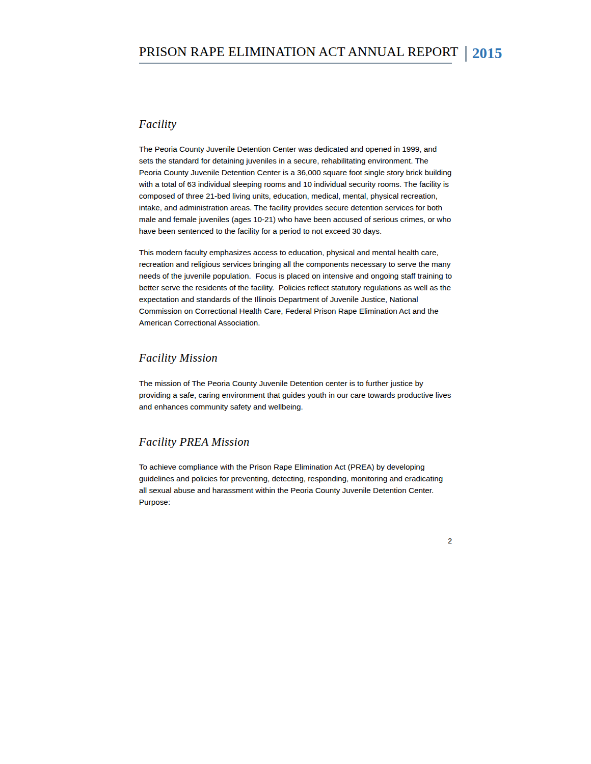PRISON RAPE ELIMINATION ACT ANNUAL REPORT
2015
Facility
The Peoria County Juvenile Detention Center was dedicated and opened in 1999, and sets the standard for detaining juveniles in a secure, rehabilitating environment. The Peoria County Juvenile Detention Center is a 36,000 square foot single story brick building with a total of 63 individual sleeping rooms and 10 individual security rooms. The facility is composed of three 21-bed living units, education, medical, mental, physical recreation, intake, and administration areas. The facility provides secure detention services for both male and female juveniles (ages 10-21) who have been accused of serious crimes, or who have been sentenced to the facility for a period to not exceed 30 days.
This modern faculty emphasizes access to education, physical and mental health care, recreation and religious services bringing all the components necessary to serve the many needs of the juvenile population. Focus is placed on intensive and ongoing staff training to better serve the residents of the facility. Policies reflect statutory regulations as well as the expectation and standards of the Illinois Department of Juvenile Justice, National Commission on Correctional Health Care, Federal Prison Rape Elimination Act and the American Correctional Association.
Facility Mission
The mission of The Peoria County Juvenile Detention center is to further justice by providing a safe, caring environment that guides youth in our care towards productive lives and enhances community safety and wellbeing.
Facility PREA Mission
To achieve compliance with the Prison Rape Elimination Act (PREA) by developing guidelines and policies for preventing, detecting, responding, monitoring and eradicating all sexual abuse and harassment within the Peoria County Juvenile Detention Center.
Purpose:
2